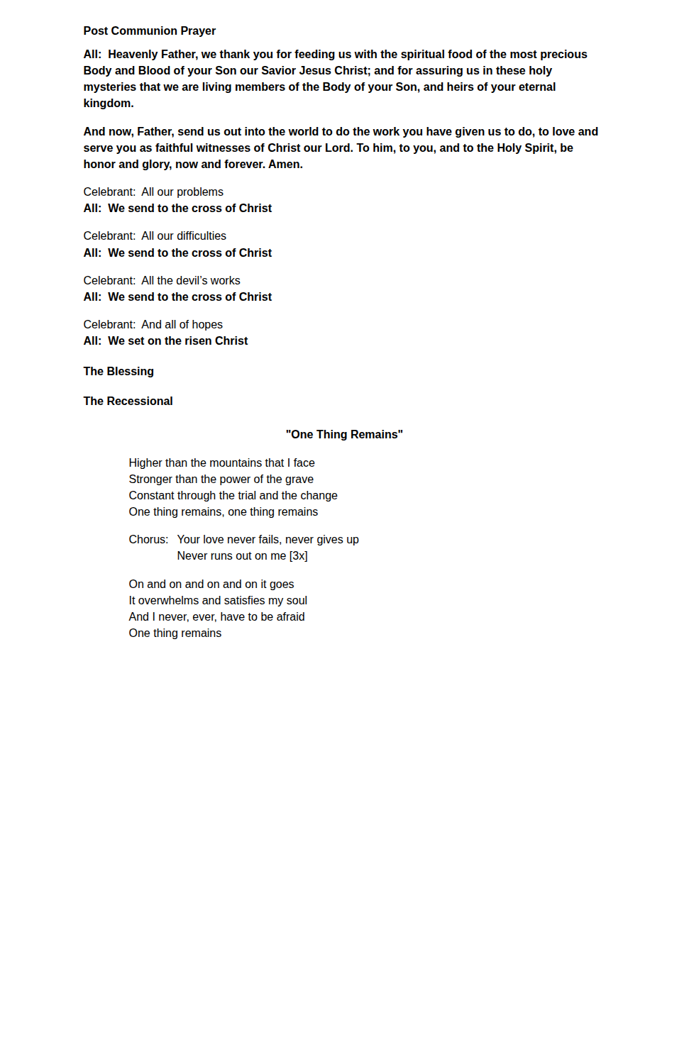Post Communion Prayer
All: Heavenly Father, we thank you for feeding us with the spiritual food of the most precious Body and Blood of your Son our Savior Jesus Christ; and for assuring us in these holy mysteries that we are living members of the Body of your Son, and heirs of your eternal kingdom.
And now, Father, send us out into the world to do the work you have given us to do, to love and serve you as faithful witnesses of Christ our Lord. To him, to you, and to the Holy Spirit, be honor and glory, now and forever. Amen.
Celebrant: All our problems All: We send to the cross of Christ
Celebrant: All our difficulties All: We send to the cross of Christ
Celebrant: All the devil’s works All: We send to the cross of Christ
Celebrant: And all of hopes All: We set on the risen Christ
The Blessing
The Recessional
"One Thing Remains"
Higher than the mountains that I face
Stronger than the power of the grave
Constant through the trial and the change
One thing remains, one thing remains
Chorus: Your love never fails, never gives up
Never runs out on me [3x]
On and on and on and on it goes
It overwhelms and satisfies my soul
And I never, ever, have to be afraid
One thing remains